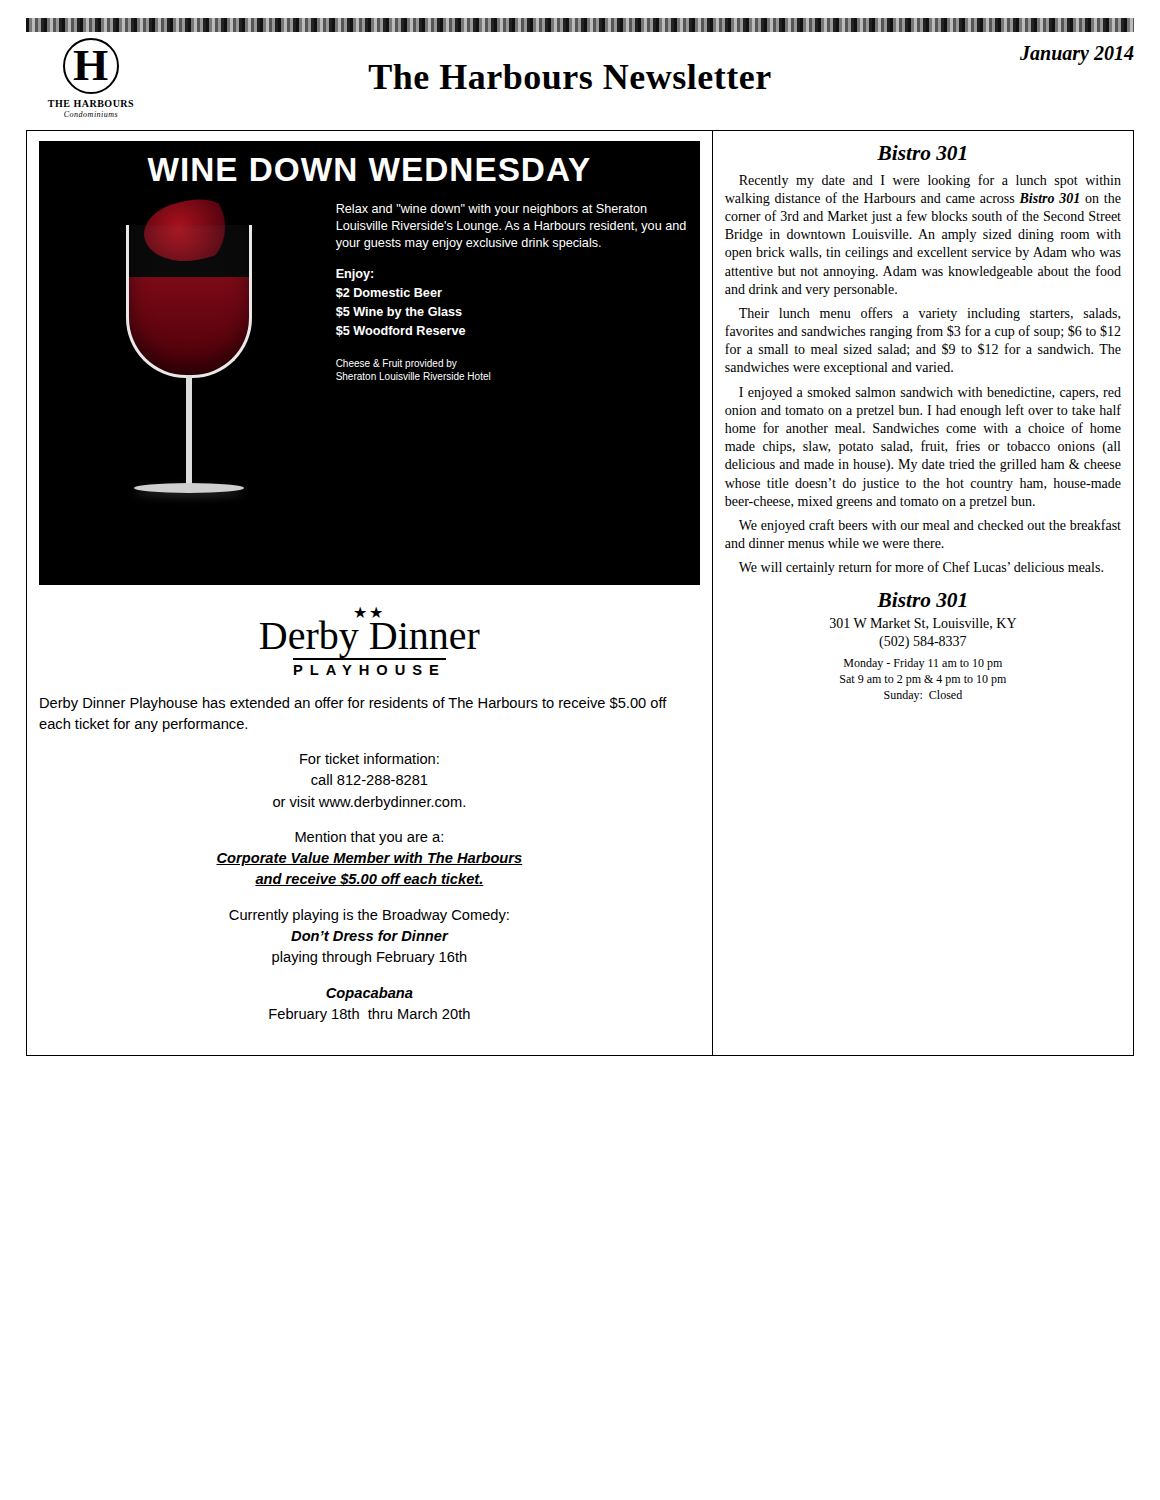H
THE HARBOURS
Condominiums
The Harbours Newsletter
January 2014
Wine Down Wednesday
Relax and "wine down" with your neighbors at Sheraton Louisville Riverside's Lounge. As a Harbours resident, you and your guests may enjoy exclusive drink specials.
Enjoy:
$2 Domestic Beer
$5 Wine by the Glass
$5 Woodford Reserve
Cheese & Fruit provided by
Sheraton Louisville Riverside Hotel
★★
Derby Dinner
PLAYHOUSE
Derby Dinner Playhouse has extended an offer for residents of The Harbours to receive $5.00 off each ticket for any performance.
For ticket information:
call 812-288-8281
or visit www.derbydinner.com.
Mention that you are a:
Corporate Value Member with The Harbours
and receive $5.00 off each ticket.
Currently playing is the Broadway Comedy:
Don’t Dress for Dinner
playing through February 16th
Copacabana
February 18th thru March 20th
Bistro 301
Recently my date and I were looking for a lunch spot within walking distance of the Harbours and came across Bistro 301 on the corner of 3rd and Market just a few blocks south of the Second Street Bridge in downtown Louisville. An amply sized dining room with open brick walls, tin ceilings and excellent service by Adam who was attentive but not annoying. Adam was knowledgeable about the food and drink and very personable.
Their lunch menu offers a variety including starters, salads, favorites and sandwiches ranging from $3 for a cup of soup; $6 to $12 for a small to meal sized salad; and $9 to $12 for a sandwich. The sandwiches were exceptional and varied.
I enjoyed a smoked salmon sandwich with benedictine, capers, red onion and tomato on a pretzel bun. I had enough left over to take half home for another meal. Sandwiches come with a choice of home made chips, slaw, potato salad, fruit, fries or tobacco onions (all delicious and made in house). My date tried the grilled ham & cheese whose title doesn’t do justice to the hot country ham, house-made beer-cheese, mixed greens and tomato on a pretzel bun.
We enjoyed craft beers with our meal and checked out the breakfast and dinner menus while we were there.
We will certainly return for more of Chef Lucas’ delicious meals.
Bistro 301
301 W Market St, Louisville, KY
(502) 584-8337
Monday - Friday 11 am to 10 pm
Sat 9 am to 2 pm & 4 pm to 10 pm
Sunday: Closed